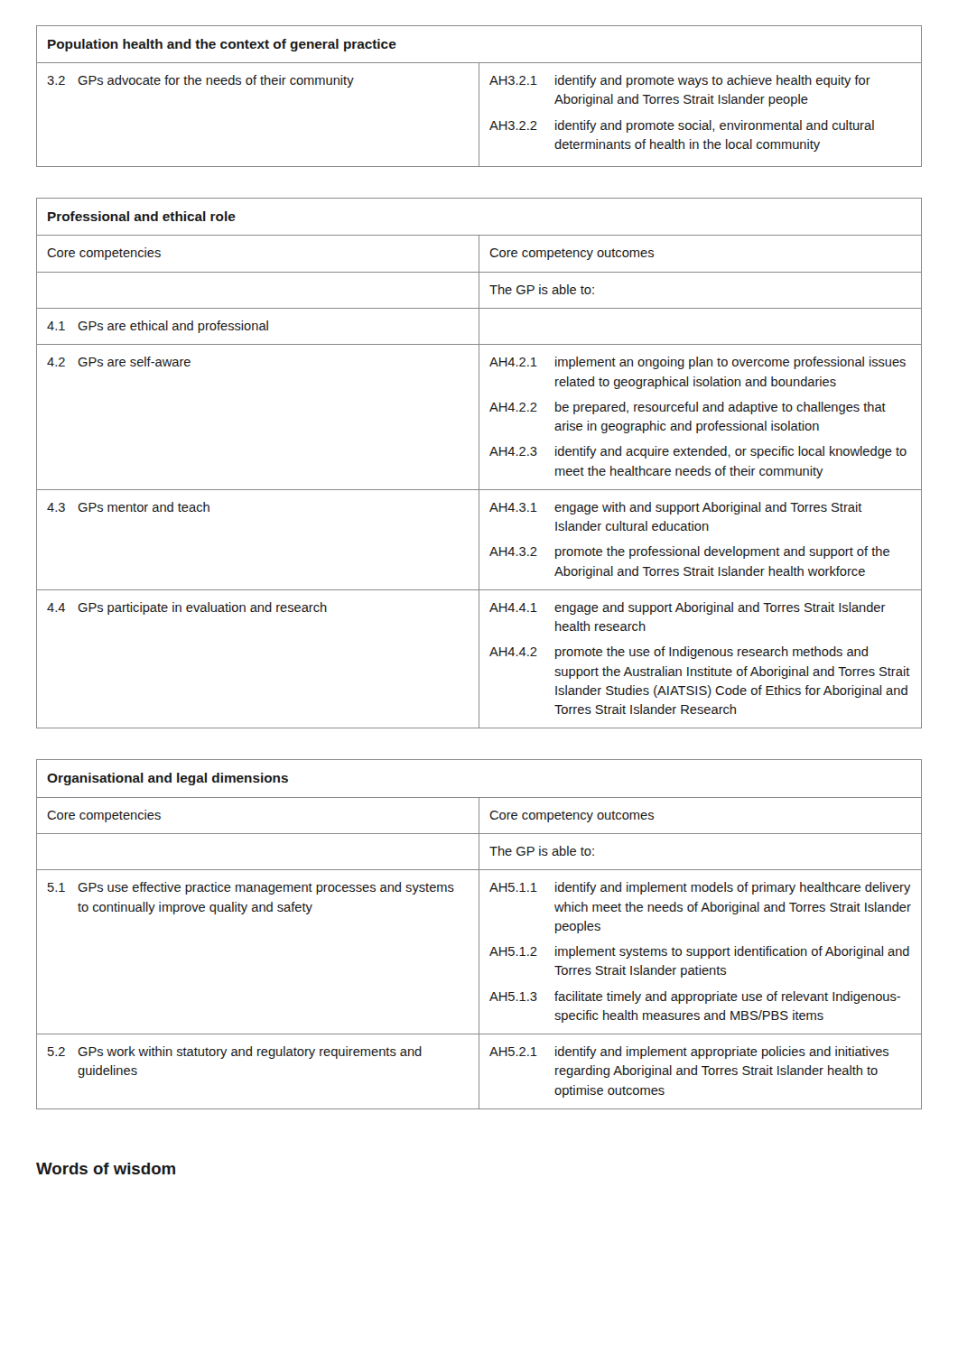| Population health and the context of general practice |
| 3.2 GPs advocate for the needs of their community | AH3.2.1 identify and promote ways to achieve health equity for Aboriginal and Torres Strait Islander people AH3.2.2 identify and promote social, environmental and cultural determinants of health in the local community |
| Professional and ethical role |
| Core competencies | Core competency outcomes |
| | The GP is able to: |
| 4.1 GPs are ethical and professional | |
| 4.2 GPs are self-aware | AH4.2.1 implement an ongoing plan to overcome professional issues related to geographical isolation and boundaries AH4.2.2 be prepared, resourceful and adaptive to challenges that arise in geographic and professional isolation AH4.2.3 identify and acquire extended, or specific local knowledge to meet the healthcare needs of their community |
| 4.3 GPs mentor and teach | AH4.3.1 engage with and support Aboriginal and Torres Strait Islander cultural education AH4.3.2 promote the professional development and support of the Aboriginal and Torres Strait Islander health workforce |
| 4.4 GPs participate in evaluation and research | AH4.4.1 engage and support Aboriginal and Torres Strait Islander health research AH4.4.2 promote the use of Indigenous research methods and support the Australian Institute of Aboriginal and Torres Strait Islander Studies (AIATSIS) Code of Ethics for Aboriginal and Torres Strait Islander Research |
| Organisational and legal dimensions |
| Core competencies | Core competency outcomes |
| | The GP is able to: |
| 5.1 GPs use effective practice management processes and systems to continually improve quality and safety | AH5.1.1 identify and implement models of primary healthcare delivery which meet the needs of Aboriginal and Torres Strait Islander peoples AH5.1.2 implement systems to support identification of Aboriginal and Torres Strait Islander patients AH5.1.3 facilitate timely and appropriate use of relevant Indigenous-specific health measures and MBS/PBS items |
| 5.2 GPs work within statutory and regulatory requirements and guidelines | AH5.2.1 identify and implement appropriate policies and initiatives regarding Aboriginal and Torres Strait Islander health to optimise outcomes |
Words of wisdom